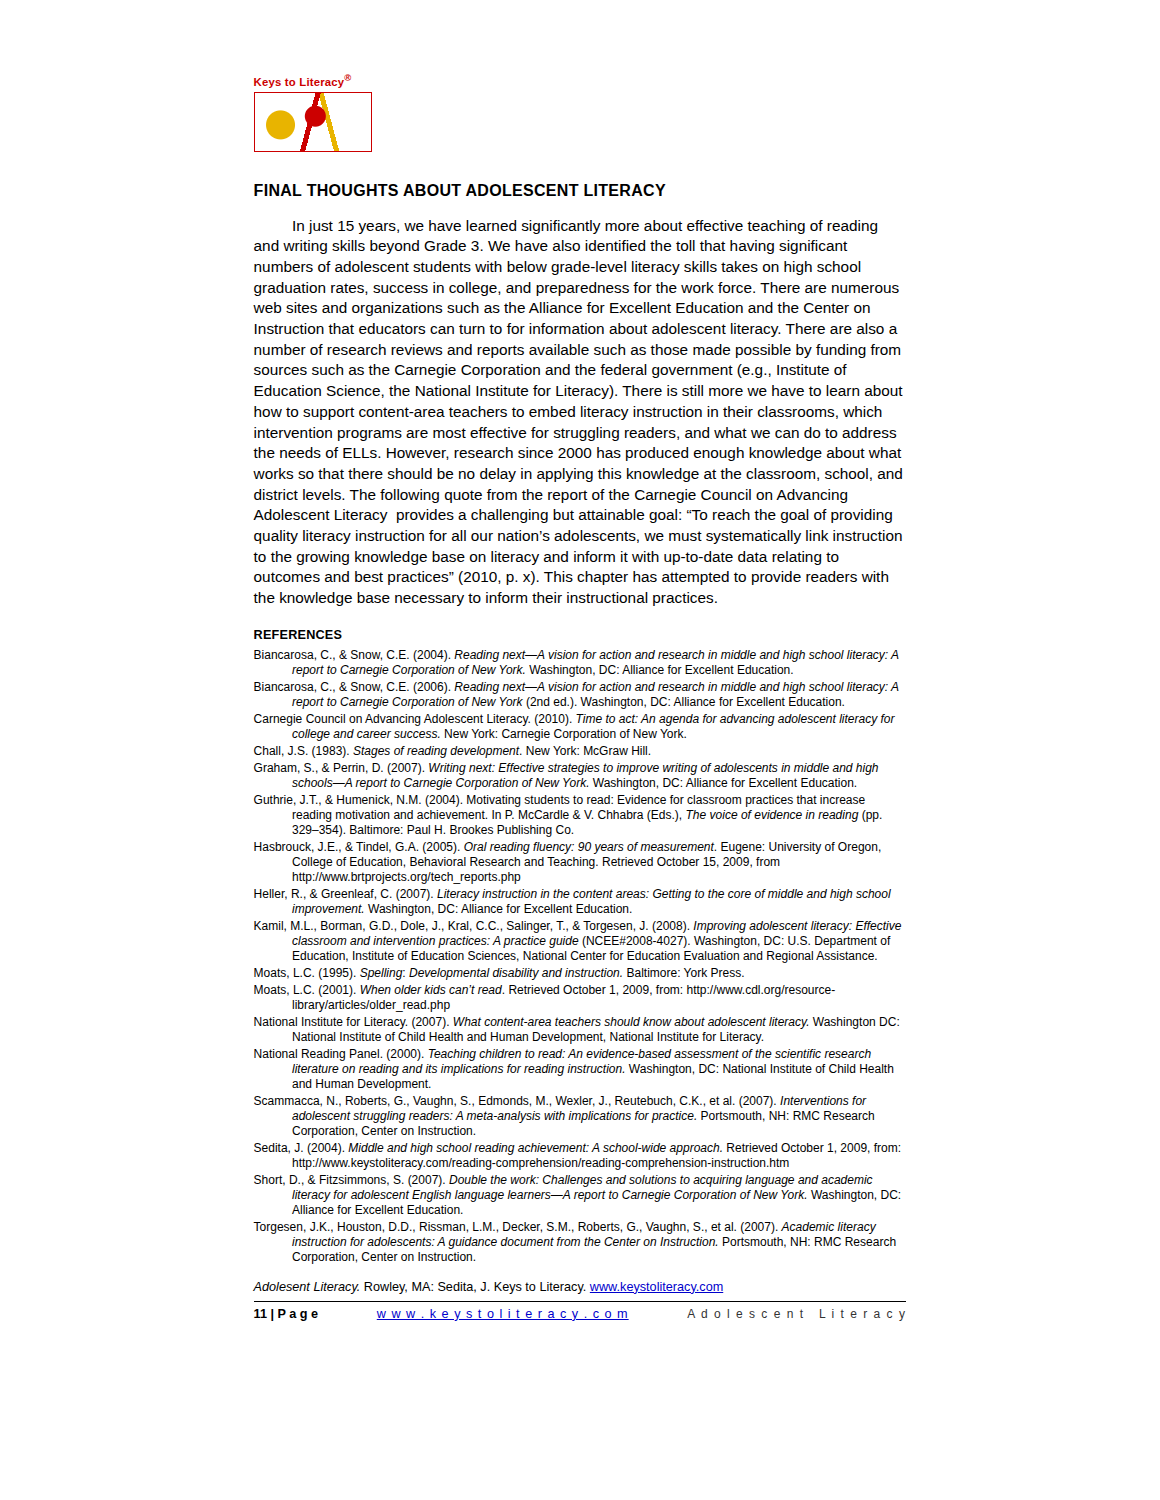Keys to Literacy®
FINAL THOUGHTS ABOUT ADOLESCENT LITERACY
In just 15 years, we have learned significantly more about effective teaching of reading and writing skills beyond Grade 3. We have also identified the toll that having significant numbers of adolescent students with below grade-level literacy skills takes on high school graduation rates, success in college, and preparedness for the work force. There are numerous web sites and organizations such as the Alliance for Excellent Education and the Center on Instruction that educators can turn to for information about adolescent literacy. There are also a number of research reviews and reports available such as those made possible by funding from sources such as the Carnegie Corporation and the federal government (e.g., Institute of Education Science, the National Institute for Literacy). There is still more we have to learn about how to support content-area teachers to embed literacy instruction in their classrooms, which intervention programs are most effective for struggling readers, and what we can do to address the needs of ELLs. However, research since 2000 has produced enough knowledge about what works so that there should be no delay in applying this knowledge at the classroom, school, and district levels. The following quote from the report of the Carnegie Council on Advancing Adolescent Literacy provides a challenging but attainable goal: “To reach the goal of providing quality literacy instruction for all our nation’s adolescents, we must systematically link instruction to the growing knowledge base on literacy and inform it with up-to-date data relating to outcomes and best practices” (2010, p. x). This chapter has attempted to provide readers with the knowledge base necessary to inform their instructional practices.
REFERENCES
Biancarosa, C., & Snow, C.E. (2004). Reading next—A vision for action and research in middle and high school literacy: A report to Carnegie Corporation of New York. Washington, DC: Alliance for Excellent Education.
Biancarosa, C., & Snow, C.E. (2006). Reading next—A vision for action and research in middle and high school literacy: A report to Carnegie Corporation of New York (2nd ed.). Washington, DC: Alliance for Excellent Education.
Carnegie Council on Advancing Adolescent Literacy. (2010). Time to act: An agenda for advancing adolescent literacy for college and career success. New York: Carnegie Corporation of New York.
Chall, J.S. (1983). Stages of reading development. New York: McGraw Hill.
Graham, S., & Perrin, D. (2007). Writing next: Effective strategies to improve writing of adolescents in middle and high schools—A report to Carnegie Corporation of New York. Washington, DC: Alliance for Excellent Education.
Guthrie, J.T., & Humenick, N.M. (2004). Motivating students to read: Evidence for classroom practices that increase reading motivation and achievement. In P. McCardle & V. Chhabra (Eds.), The voice of evidence in reading (pp. 329–354). Baltimore: Paul H. Brookes Publishing Co.
Hasbrouck, J.E., & Tindel, G.A. (2005). Oral reading fluency: 90 years of measurement. Eugene: University of Oregon, College of Education, Behavioral Research and Teaching. Retrieved October 15, 2009, from http://www.brtprojects.org/tech_reports.php
Heller, R., & Greenleaf, C. (2007). Literacy instruction in the content areas: Getting to the core of middle and high school improvement. Washington, DC: Alliance for Excellent Education.
Kamil, M.L., Borman, G.D., Dole, J., Kral, C.C., Salinger, T., & Torgesen, J. (2008). Improving adolescent literacy: Effective classroom and intervention practices: A practice guide (NCEE#2008-4027). Washington, DC: U.S. Department of Education, Institute of Education Sciences, National Center for Education Evaluation and Regional Assistance.
Moats, L.C. (1995). Spelling: Developmental disability and instruction. Baltimore: York Press.
Moats, L.C. (2001). When older kids can’t read. Retrieved October 1, 2009, from: http://www.cdl.org/resource-library/articles/older_read.php
National Institute for Literacy. (2007). What content-area teachers should know about adolescent literacy. Washington DC: National Institute of Child Health and Human Development, National Institute for Literacy.
National Reading Panel. (2000). Teaching children to read: An evidence-based assessment of the scientific research literature on reading and its implications for reading instruction. Washington, DC: National Institute of Child Health and Human Development.
Scammacca, N., Roberts, G., Vaughn, S., Edmonds, M., Wexler, J., Reutebuch, C.K., et al. (2007). Interventions for adolescent struggling readers: A meta-analysis with implications for practice. Portsmouth, NH: RMC Research Corporation, Center on Instruction.
Sedita, J. (2004). Middle and high school reading achievement: A school-wide approach. Retrieved October 1, 2009, from: http://www.keystoliteracy.com/reading-comprehension/reading-comprehension-instruction.htm
Short, D., & Fitzsimmons, S. (2007). Double the work: Challenges and solutions to acquiring language and academic literacy for adolescent English language learners—A report to Carnegie Corporation of New York. Washington, DC: Alliance for Excellent Education.
Torgesen, J.K., Houston, D.D., Rissman, L.M., Decker, S.M., Roberts, G., Vaughn, S., et al. (2007). Academic literacy instruction for adolescents: A guidance document from the Center on Instruction. Portsmouth, NH: RMC Research Corporation, Center on Instruction.
Adolesent Literacy. Rowley, MA: Sedita, J. Keys to Literacy. www.keystoliteracy.com
11 | P a g e
w w w . k e y s t o l i t e r a c y . c o m
A d o l e s c e n t L i t e r a c y